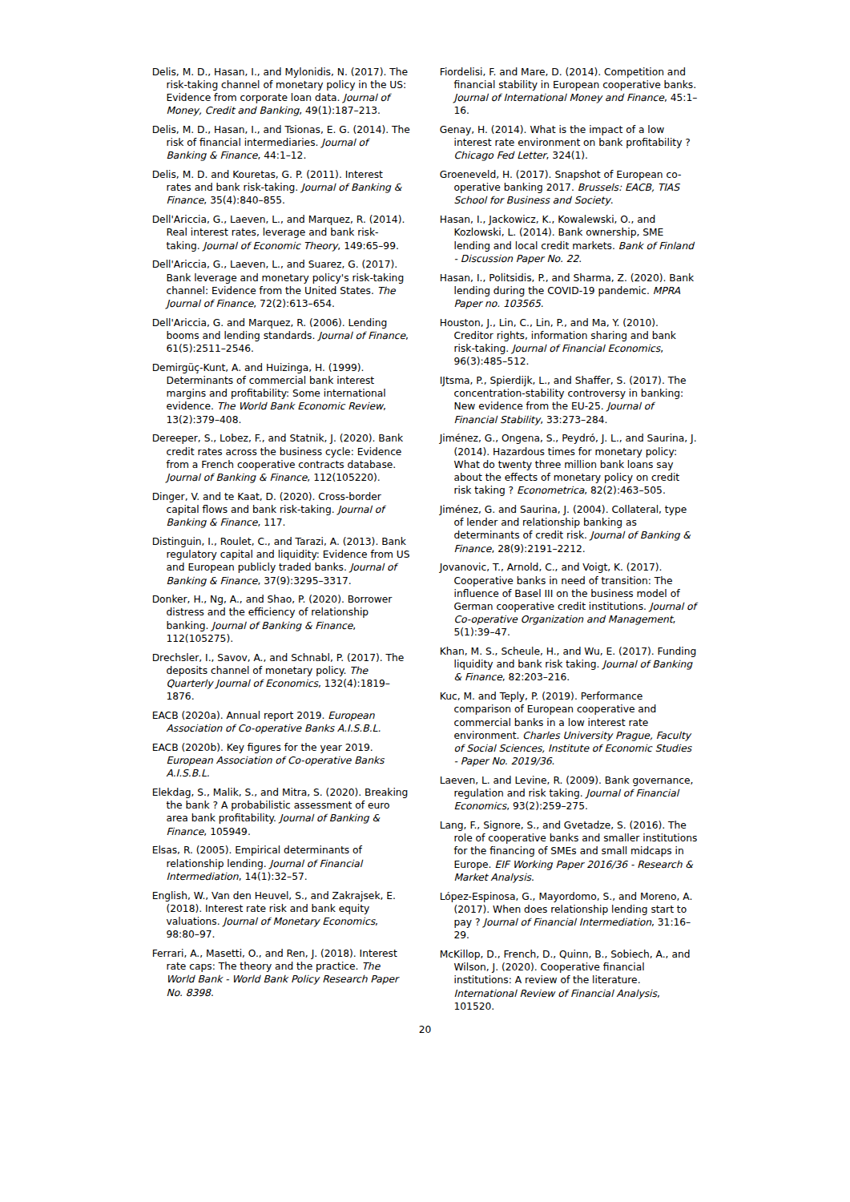Delis, M. D., Hasan, I., and Mylonidis, N. (2017). The risk-taking channel of monetary policy in the US: Evidence from corporate loan data. Journal of Money, Credit and Banking, 49(1):187–213.
Delis, M. D., Hasan, I., and Tsionas, E. G. (2014). The risk of financial intermediaries. Journal of Banking & Finance, 44:1–12.
Delis, M. D. and Kouretas, G. P. (2011). Interest rates and bank risk-taking. Journal of Banking & Finance, 35(4):840–855.
Dell'Ariccia, G., Laeven, L., and Marquez, R. (2014). Real interest rates, leverage and bank risk-taking. Journal of Economic Theory, 149:65–99.
Dell'Ariccia, G., Laeven, L., and Suarez, G. (2017). Bank leverage and monetary policy's risk-taking channel: Evidence from the United States. The Journal of Finance, 72(2):613–654.
Dell'Ariccia, G. and Marquez, R. (2006). Lending booms and lending standards. Journal of Finance, 61(5):2511–2546.
Demirgüç-Kunt, A. and Huizinga, H. (1999). Determinants of commercial bank interest margins and profitability: Some international evidence. The World Bank Economic Review, 13(2):379–408.
Dereeper, S., Lobez, F., and Statnik, J. (2020). Bank credit rates across the business cycle: Evidence from a French cooperative contracts database. Journal of Banking & Finance, 112(105220).
Dinger, V. and te Kaat, D. (2020). Cross-border capital flows and bank risk-taking. Journal of Banking & Finance, 117.
Distinguin, I., Roulet, C., and Tarazi, A. (2013). Bank regulatory capital and liquidity: Evidence from US and European publicly traded banks. Journal of Banking & Finance, 37(9):3295–3317.
Donker, H., Ng, A., and Shao, P. (2020). Borrower distress and the efficiency of relationship banking. Journal of Banking & Finance, 112(105275).
Drechsler, I., Savov, A., and Schnabl, P. (2017). The deposits channel of monetary policy. The Quarterly Journal of Economics, 132(4):1819–1876.
EACB (2020a). Annual report 2019. European Association of Co-operative Banks A.I.S.B.L.
EACB (2020b). Key figures for the year 2019. European Association of Co-operative Banks A.I.S.B.L.
Elekdag, S., Malik, S., and Mitra, S. (2020). Breaking the bank ? A probabilistic assessment of euro area bank profitability. Journal of Banking & Finance, 105949.
Elsas, R. (2005). Empirical determinants of relationship lending. Journal of Financial Intermediation, 14(1):32–57.
English, W., Van den Heuvel, S., and Zakrajsek, E. (2018). Interest rate risk and bank equity valuations. Journal of Monetary Economics, 98:80–97.
Ferrari, A., Masetti, O., and Ren, J. (2018). Interest rate caps: The theory and the practice. The World Bank - World Bank Policy Research Paper No. 8398.
Fiordelisi, F. and Mare, D. (2014). Competition and financial stability in European cooperative banks. Journal of International Money and Finance, 45:1–16.
Genay, H. (2014). What is the impact of a low interest rate environment on bank profitability ? Chicago Fed Letter, 324(1).
Groeneveld, H. (2017). Snapshot of European co-operative banking 2017. Brussels: EACB, TIAS School for Business and Society.
Hasan, I., Jackowicz, K., Kowalewski, O., and Kozlowski, L. (2014). Bank ownership, SME lending and local credit markets. Bank of Finland - Discussion Paper No. 22.
Hasan, I., Politsidis, P., and Sharma, Z. (2020). Bank lending during the COVID-19 pandemic. MPRA Paper no. 103565.
Houston, J., Lin, C., Lin, P., and Ma, Y. (2010). Creditor rights, information sharing and bank risk-taking. Journal of Financial Economics, 96(3):485–512.
IJtsma, P., Spierdijk, L., and Shaffer, S. (2017). The concentration-stability controversy in banking: New evidence from the EU-25. Journal of Financial Stability, 33:273–284.
Jiménez, G., Ongena, S., Peydró, J. L., and Saurina, J. (2014). Hazardous times for monetary policy: What do twenty three million bank loans say about the effects of monetary policy on credit risk taking ? Econometrica, 82(2):463–505.
Jiménez, G. and Saurina, J. (2004). Collateral, type of lender and relationship banking as determinants of credit risk. Journal of Banking & Finance, 28(9):2191–2212.
Jovanovic, T., Arnold, C., and Voigt, K. (2017). Cooperative banks in need of transition: The influence of Basel III on the business model of German cooperative credit institutions. Journal of Co-operative Organization and Management, 5(1):39–47.
Khan, M. S., Scheule, H., and Wu, E. (2017). Funding liquidity and bank risk taking. Journal of Banking & Finance, 82:203–216.
Kuc, M. and Teply, P. (2019). Performance comparison of European cooperative and commercial banks in a low interest rate environment. Charles University Prague, Faculty of Social Sciences, Institute of Economic Studies - Paper No. 2019/36.
Laeven, L. and Levine, R. (2009). Bank governance, regulation and risk taking. Journal of Financial Economics, 93(2):259–275.
Lang, F., Signore, S., and Gvetadze, S. (2016). The role of cooperative banks and smaller institutions for the financing of SMEs and small midcaps in Europe. EIF Working Paper 2016/36 - Research & Market Analysis.
López-Espinosa, G., Mayordomo, S., and Moreno, A. (2017). When does relationship lending start to pay ? Journal of Financial Intermediation, 31:16–29.
McKillop, D., French, D., Quinn, B., Sobiech, A., and Wilson, J. (2020). Cooperative financial institutions: A review of the literature. International Review of Financial Analysis, 101520.
20